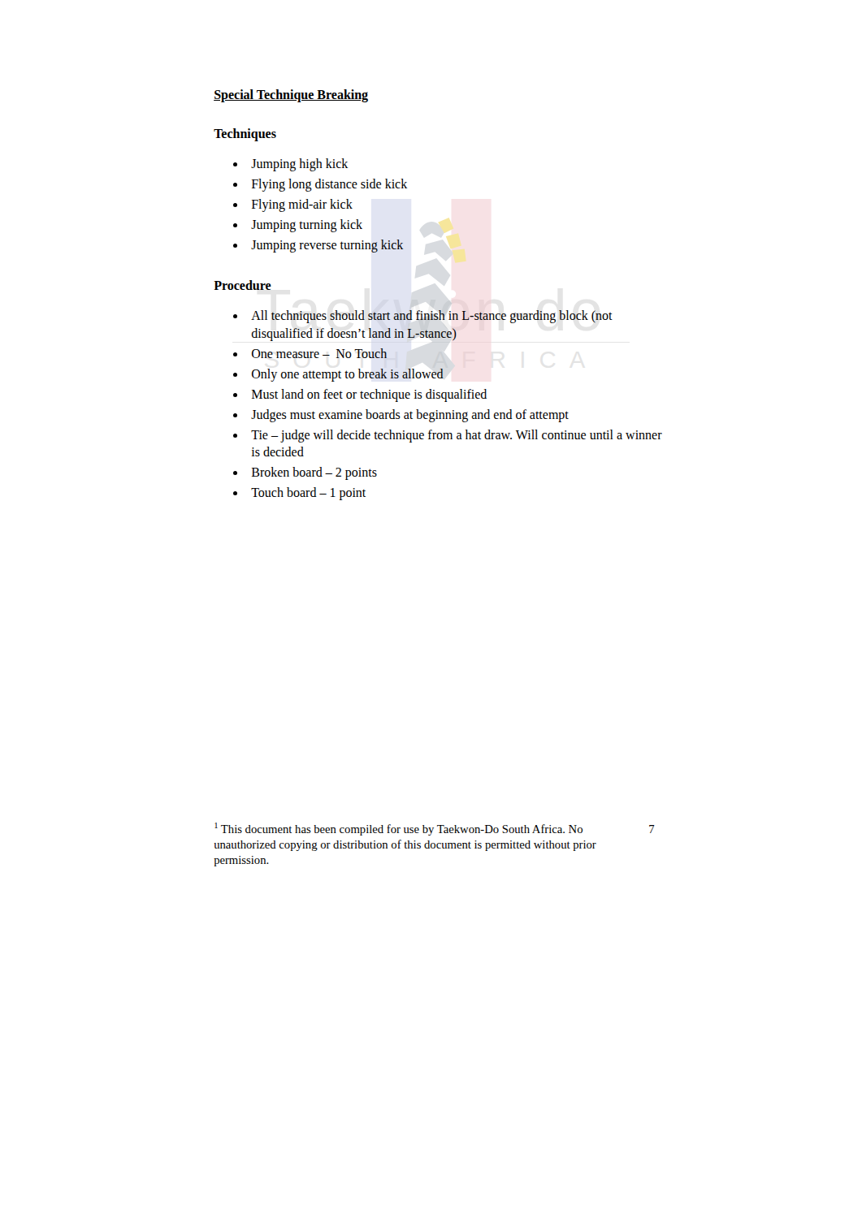Taekwon-do
SOUTH AFRICA
Special Technique Breaking
Techniques
Jumping high kick
Flying long distance side kick
Flying mid-air kick
Jumping turning kick
Jumping reverse turning kick
Procedure
All techniques should start and finish in L-stance guarding block (not disqualified if doesn’t land in L-stance)
One measure – No Touch
Only one attempt to break is allowed
Must land on feet or technique is disqualified
Judges must examine boards at beginning and end of attempt
Tie – judge will decide technique from a hat draw. Will continue until a winner is decided
Broken board – 2 points
Touch board – 1 point
1 This document has been compiled for use by Taekwon-Do South Africa. No unauthorized copying or distribution of this document is permitted without prior permission. 7